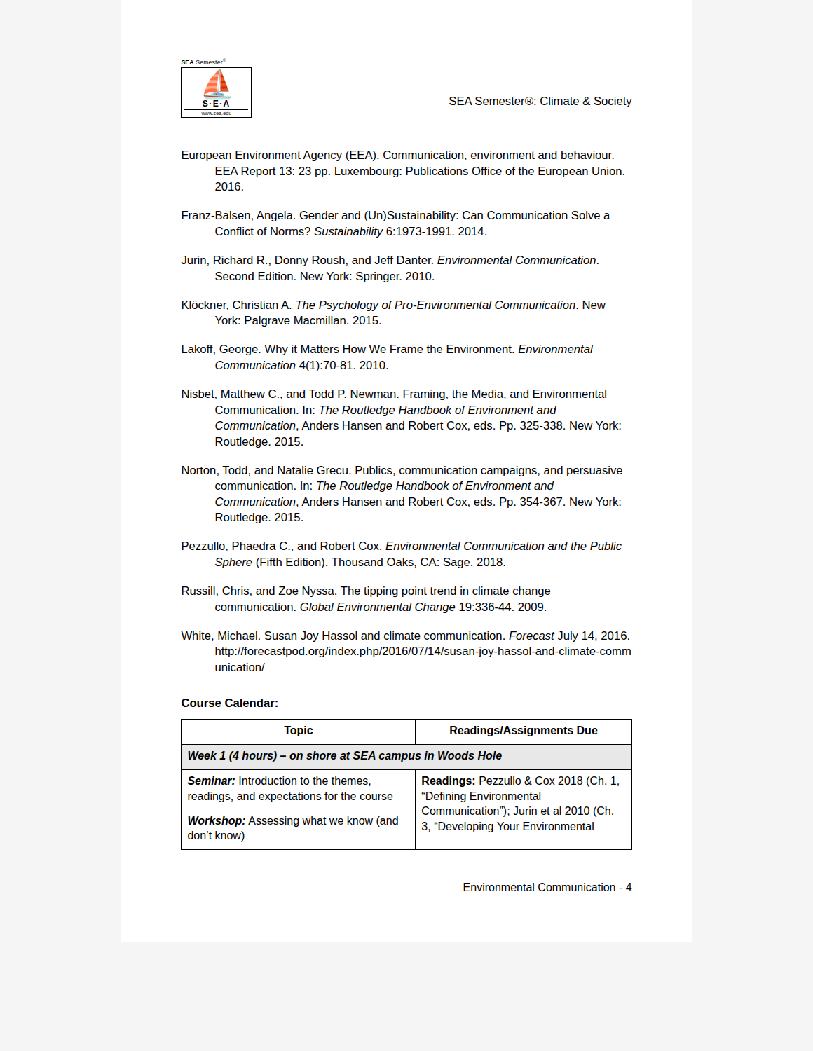SEA Semester®
⛵
S·E·A
www.sea.edu
SEA Semester®: Climate & Society
European Environment Agency (EEA). Communication, environment and behaviour. EEA Report 13: 23 pp. Luxembourg: Publications Office of the European Union. 2016.
Franz-Balsen, Angela. Gender and (Un)Sustainability: Can Communication Solve a Conflict of Norms? Sustainability 6:1973-1991. 2014.
Jurin, Richard R., Donny Roush, and Jeff Danter. Environmental Communication. Second Edition. New York: Springer. 2010.
Klöckner, Christian A. The Psychology of Pro-Environmental Communication. New York: Palgrave Macmillan. 2015.
Lakoff, George. Why it Matters How We Frame the Environment. Environmental Communication 4(1):70-81. 2010.
Nisbet, Matthew C., and Todd P. Newman. Framing, the Media, and Environmental Communication. In: The Routledge Handbook of Environment and Communication, Anders Hansen and Robert Cox, eds. Pp. 325-338. New York: Routledge. 2015.
Norton, Todd, and Natalie Grecu. Publics, communication campaigns, and persuasive communication. In: The Routledge Handbook of Environment and Communication, Anders Hansen and Robert Cox, eds. Pp. 354-367. New York: Routledge. 2015.
Pezzullo, Phaedra C., and Robert Cox. Environmental Communication and the Public Sphere (Fifth Edition). Thousand Oaks, CA: Sage. 2018.
Russill, Chris, and Zoe Nyssa. The tipping point trend in climate change communication. Global Environmental Change 19:336-44. 2009.
White, Michael. Susan Joy Hassol and climate communication. Forecast July 14, 2016. http://forecastpod.org/index.php/2016/07/14/susan-joy-hassol-and-climate-communication/
Course Calendar:
| Topic | Readings/Assignments Due |
| --- | --- |
| Week 1 (4 hours) – on shore at SEA campus in Woods Hole |
| Seminar: Introduction to the themes, readings, and expectations for the course Workshop: Assessing what we know (and don’t know) | Readings: Pezzullo & Cox 2018 (Ch. 1, “Defining Environmental Communication”); Jurin et al 2010 (Ch. 3, “Developing Your Environmental |
Environmental Communication - 4